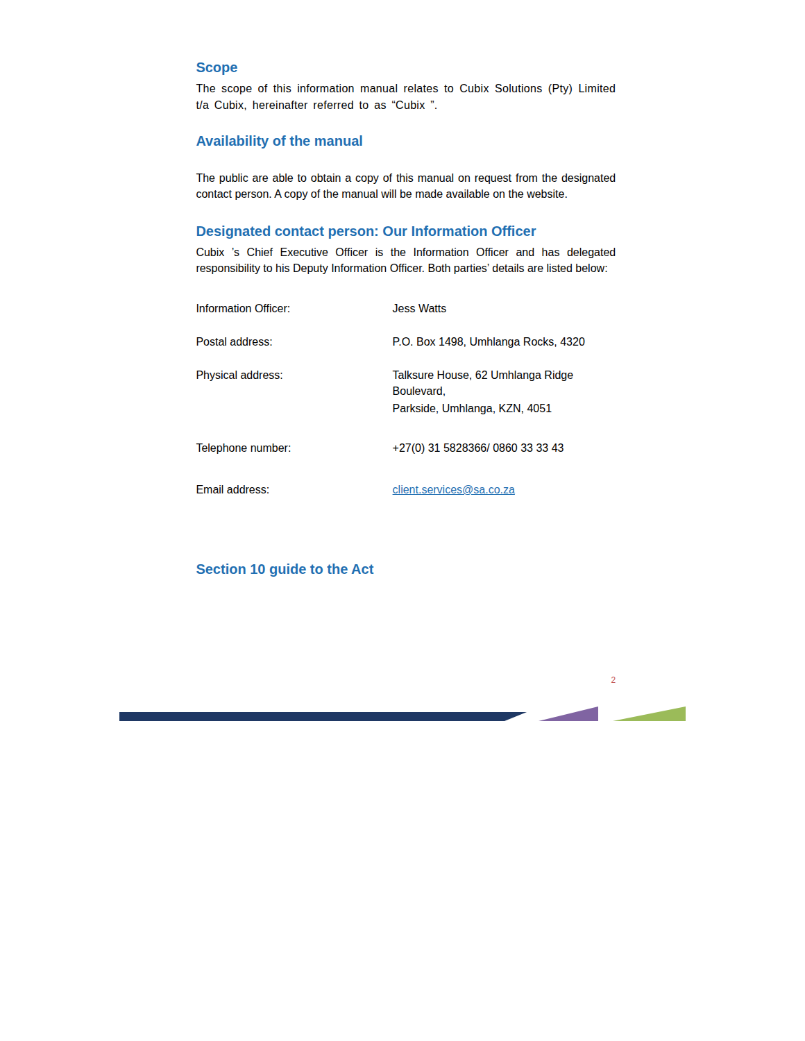Scope
The scope of this information manual relates to Cubix Solutions (Pty) Limited t/a Cubix, hereinafter referred to as “Cubix ”.
Availability of the manual
The public are able to obtain a copy of this manual on request from the designated contact person. A copy of the manual will be made available on the website.
Designated contact person: Our Information Officer
Cubix ’s Chief Executive Officer is the Information Officer and has delegated responsibility to his Deputy Information Officer. Both parties’ details are listed below:
| Information Officer: | Jess Watts |
| Postal address: | P.O. Box 1498, Umhlanga Rocks, 4320 |
| Physical address: | Talksure House, 62 Umhlanga Ridge Boulevard, |
| | Parkside, Umhlanga, KZN, 4051 |
| Telephone number: | +27(0) 31 5828366/ 0860 33 33 43 |
| Email address: | client.services@sa.co.za |
Section 10 guide to the Act
2